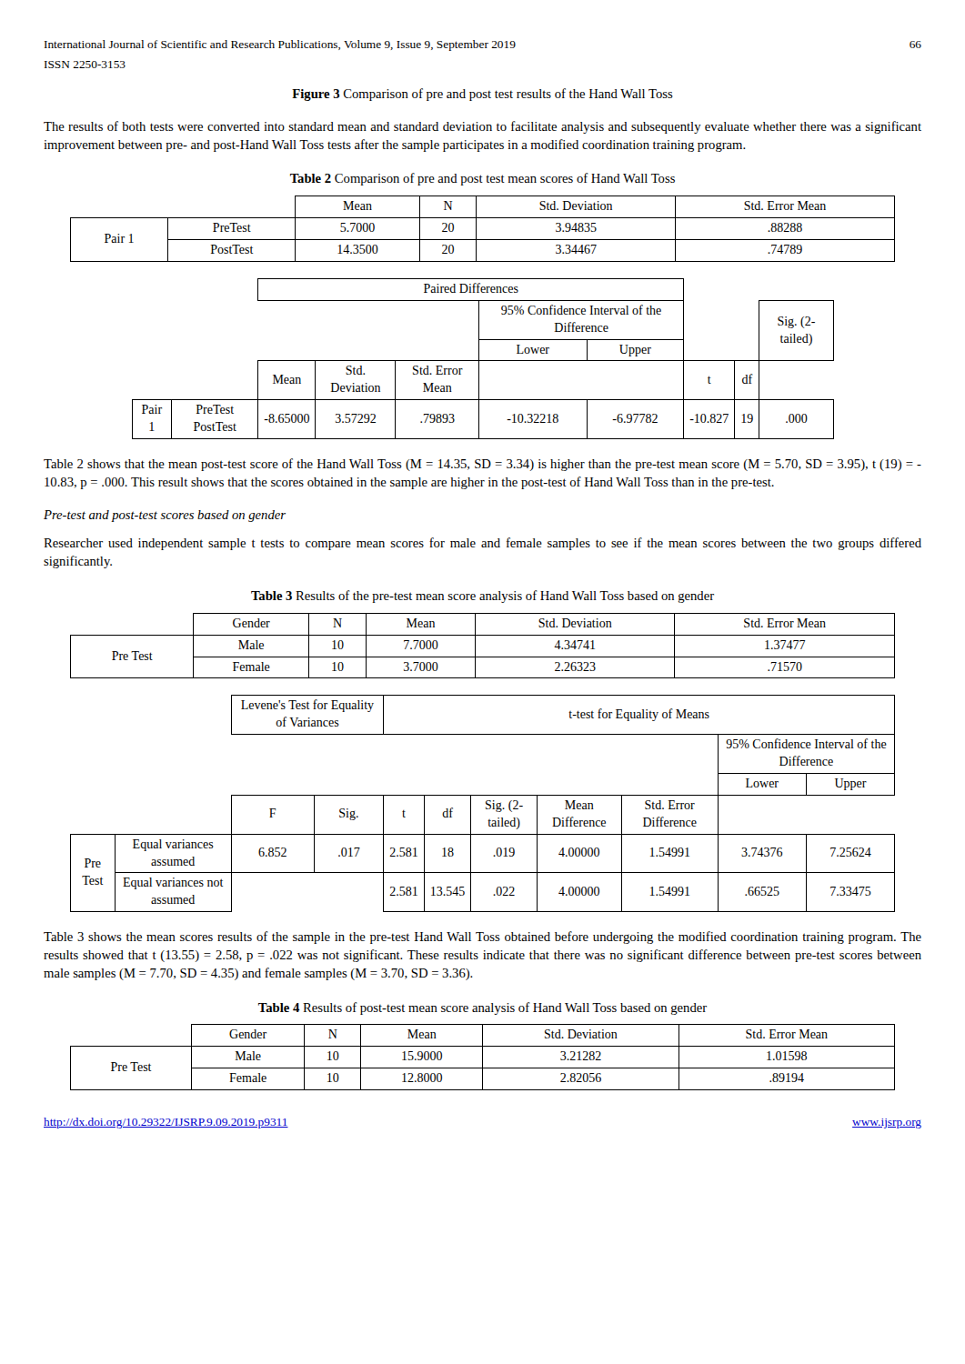International Journal of Scientific and Research Publications, Volume 9, Issue 9, September 2019
66
ISSN 2250-3153
Figure 3 Comparison of pre and post test results of the Hand Wall Toss
The results of both tests were converted into standard mean and standard deviation to facilitate analysis and subsequently evaluate whether there was a significant improvement between pre- and post-Hand Wall Toss tests after the sample participates in a modified coordination training program.
Table 2 Comparison of pre and post test mean scores of Hand Wall Toss
| | | Mean | N | Std. Deviation | Std. Error Mean |
| Pair 1 | PreTest | 5.7000 | 20 | 3.94835 | .88288 |
| PostTest | 14.3500 | 20 | 3.34467 | .74789 |
| | | Paired Differences | | | |
| | | | | | 95% Confidence Interval of the Difference | | | Sig. (2-tailed) |
| | | Lower | Upper |
| | | Mean | Std. Deviation | Std. Error Mean | | | t | df | |
| Pair 1 | PreTest PostTest | -8.65000 | 3.57292 | .79893 | -10.32218 | -6.97782 | -10.827 | 19 | .000 |
Table 2 shows that the mean post-test score of the Hand Wall Toss (M = 14.35, SD = 3.34) is higher than the pre-test mean score (M = 5.70, SD = 3.95), t (19) = - 10.83, p = .000. This result shows that the scores obtained in the sample are higher in the post-test of Hand Wall Toss than in the pre-test.
Pre-test and post-test scores based on gender
Researcher used independent sample t tests to compare mean scores for male and female samples to see if the mean scores between the two groups differed significantly.
Table 3 Results of the pre-test mean score analysis of Hand Wall Toss based on gender
| | Gender | N | Mean | Std. Deviation | Std. Error Mean |
| Pre Test | Male | 10 | 7.7000 | 4.34741 | 1.37477 |
| Female | 10 | 3.7000 | 2.26323 | .71570 |
| | | Levene's Test for Equality of Variances | t-test for Equality of Means |
| | | | | | | | | | 95% Confidence Interval of the Difference |
| | | Lower | Upper |
| | | F | Sig. | t | df | Sig. (2-tailed) | Mean Difference | Std. Error Difference | | |
| Pre Test | Equal variances assumed | 6.852 | .017 | 2.581 | 18 | .019 | 4.00000 | 1.54991 | 3.74376 | 7.25624 |
| Equal variances not assumed | | | 2.581 | 13.545 | .022 | 4.00000 | 1.54991 | .66525 | 7.33475 |
Table 3 shows the mean scores results of the sample in the pre-test Hand Wall Toss obtained before undergoing the modified coordination training program. The results showed that t (13.55) = 2.58, p = .022 was not significant. These results indicate that there was no significant difference between pre-test scores between male samples (M = 7.70, SD = 4.35) and female samples (M = 3.70, SD = 3.36).
Table 4 Results of post-test mean score analysis of Hand Wall Toss based on gender
| | Gender | N | Mean | Std. Deviation | Std. Error Mean |
| Pre Test | Male | 10 | 15.9000 | 3.21282 | 1.01598 |
| Female | 10 | 12.8000 | 2.82056 | .89194 |
http://dx.doi.org/10.29322/IJSRP.9.09.2019.p9311
www.ijsrp.org